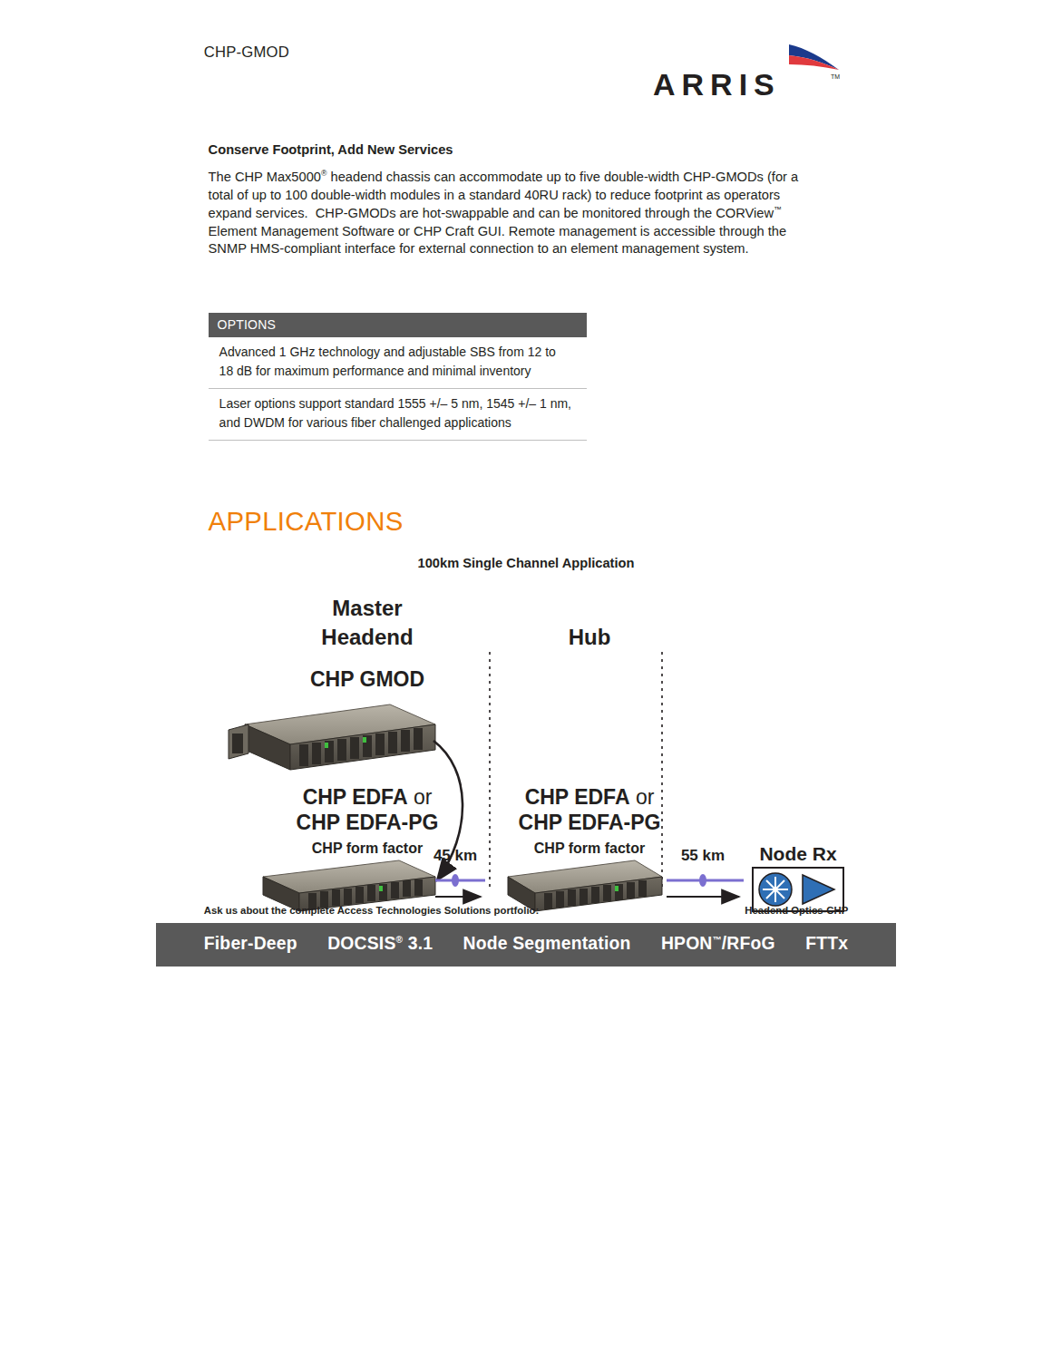CHP-GMOD
ARRIS TM
Conserve Footprint, Add New Services
The CHP Max5000® headend chassis can accommodate up to five double-width CHP-GMODs (for a total of up to 100 double-width modules in a standard 40RU rack) to reduce footprint as operators expand services. CHP-GMODs are hot-swappable and can be monitored through the CORView™ Element Management Software or CHP Craft GUI. Remote management is accessible through the SNMP HMS-compliant interface for external connection to an element management system.
| OPTIONS |
| --- |
| Advanced 1 GHz technology and adjustable SBS from 12 to 18 dB for maximum performance and minimal inventory |
| Laser options support standard 1555 +/– 5 nm, 1545 +/– 1 nm, and DWDM for various fiber challenged applications |
APPLICATIONS
100km Single Channel Application
Master Headend Hub CHP GMOD CHP EDFA or CHP EDFA-PG CHP form factor 45 km CHP EDFA or CHP EDFA-PG CHP form factor 55 km Node Rx
Ask us about the complete Access Technologies Solutions portfolio:
Headend Optics-CHP
Fiber-Deep DOCSIS® 3.1 Node Segmentation HPON™/RFoG FTTx